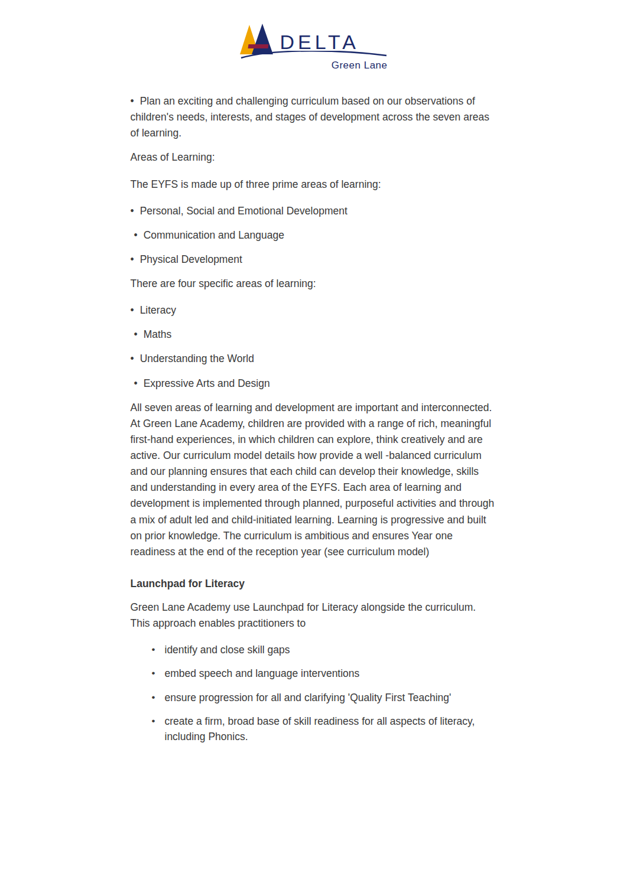DELTA
Green Lane
Plan an exciting and challenging curriculum based on our observations of children's needs, interests, and stages of development across the seven areas of learning.
Areas of Learning:
The EYFS is made up of three prime areas of learning:
Personal, Social and Emotional Development
Communication and Language
Physical Development
There are four specific areas of learning:
Literacy
Maths
Understanding the World
Expressive Arts and Design
All seven areas of learning and development are important and interconnected. At Green Lane Academy, children are provided with a range of rich, meaningful first-hand experiences, in which children can explore, think creatively and are active. Our curriculum model details how provide a well -balanced curriculum and our planning ensures that each child can develop their knowledge, skills and understanding in every area of the EYFS. Each area of learning and development is implemented through planned, purposeful activities and through a mix of adult led and child-initiated learning. Learning is progressive and built on prior knowledge. The curriculum is ambitious and ensures Year one readiness at the end of the reception year (see curriculum model)
Launchpad for Literacy
Green Lane Academy use Launchpad for Literacy alongside the curriculum. This approach enables practitioners to
identify and close skill gaps
embed speech and language interventions
ensure progression for all and clarifying 'Quality First Teaching'
create a firm, broad base of skill readiness for all aspects of literacy, including Phonics.